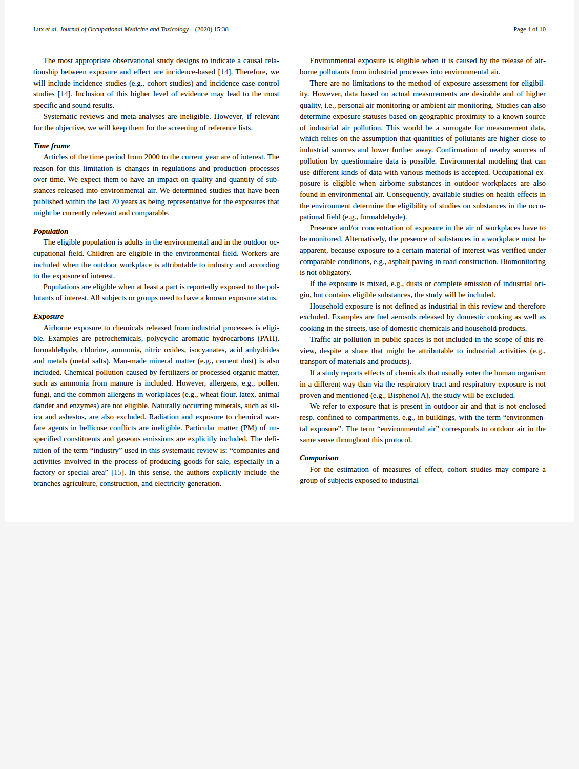Lux et al. Journal of Occupational Medicine and Toxicology (2020) 15:38
Page 4 of 10
The most appropriate observational study designs to indicate a causal relationship between exposure and effect are incidence-based [14]. Therefore, we will include incidence studies (e.g., cohort studies) and incidence case-control studies [14]. Inclusion of this higher level of evidence may lead to the most specific and sound results.
Systematic reviews and meta-analyses are ineligible. However, if relevant for the objective, we will keep them for the screening of reference lists.
Time frame
Articles of the time period from 2000 to the current year are of interest. The reason for this limitation is changes in regulations and production processes over time. We expect them to have an impact on quality and quantity of substances released into environmental air. We determined studies that have been published within the last 20 years as being representative for the exposures that might be currently relevant and comparable.
Population
The eligible population is adults in the environmental and in the outdoor occupational field. Children are eligible in the environmental field. Workers are included when the outdoor workplace is attributable to industry and according to the exposure of interest.
Populations are eligible when at least a part is reportedly exposed to the pollutants of interest. All subjects or groups need to have a known exposure status.
Exposure
Airborne exposure to chemicals released from industrial processes is eligible. Examples are petrochemicals, polycyclic aromatic hydrocarbons (PAH), formaldehyde, chlorine, ammonia, nitric oxides, isocyanates, acid anhydrides and metals (metal salts). Man-made mineral matter (e.g., cement dust) is also included. Chemical pollution caused by fertilizers or processed organic matter, such as ammonia from manure is included. However, allergens, e.g., pollen, fungi, and the common allergens in workplaces (e.g., wheat flour, latex, animal dander and enzymes) are not eligible. Naturally occurring minerals, such as silica and asbestos, are also excluded. Radiation and exposure to chemical warfare agents in bellicose conflicts are ineligible. Particular matter (PM) of unspecified constituents and gaseous emissions are explicitly included. The definition of the term “industry” used in this systematic review is: “companies and activities involved in the process of producing goods for sale, especially in a factory or special area” [15]. In this sense, the authors explicitly include the branches agriculture, construction, and electricity generation.
Environmental exposure is eligible when it is caused by the release of airborne pollutants from industrial processes into environmental air.
There are no limitations to the method of exposure assessment for eligibility. However, data based on actual measurements are desirable and of higher quality, i.e., personal air monitoring or ambient air monitoring. Studies can also determine exposure statuses based on geographic proximity to a known source of industrial air pollution. This would be a surrogate for measurement data, which relies on the assumption that quantities of pollutants are higher close to industrial sources and lower further away. Confirmation of nearby sources of pollution by questionnaire data is possible. Environmental modeling that can use different kinds of data with various methods is accepted. Occupational exposure is eligible when airborne substances in outdoor workplaces are also found in environmental air. Consequently, available studies on health effects in the environment determine the eligibility of studies on substances in the occupational field (e.g., formaldehyde).
Presence and/or concentration of exposure in the air of workplaces have to be monitored. Alternatively, the presence of substances in a workplace must be apparent, because exposure to a certain material of interest was verified under comparable conditions, e.g., asphalt paving in road construction. Biomonitoring is not obligatory.
If the exposure is mixed, e.g., dusts or complete emission of industrial origin, but contains eligible substances, the study will be included.
Household exposure is not defined as industrial in this review and therefore excluded. Examples are fuel aerosols released by domestic cooking as well as cooking in the streets, use of domestic chemicals and household products.
Traffic air pollution in public spaces is not included in the scope of this review, despite a share that might be attributable to industrial activities (e.g., transport of materials and products).
If a study reports effects of chemicals that usually enter the human organism in a different way than via the respiratory tract and respiratory exposure is not proven and mentioned (e.g., Bisphenol A), the study will be excluded.
We refer to exposure that is present in outdoor air and that is not enclosed resp. confined to compartments, e.g., in buildings, with the term “environmental exposure”. The term “environmental air” corresponds to outdoor air in the same sense throughout this protocol.
Comparison
For the estimation of measures of effect, cohort studies may compare a group of subjects exposed to industrial